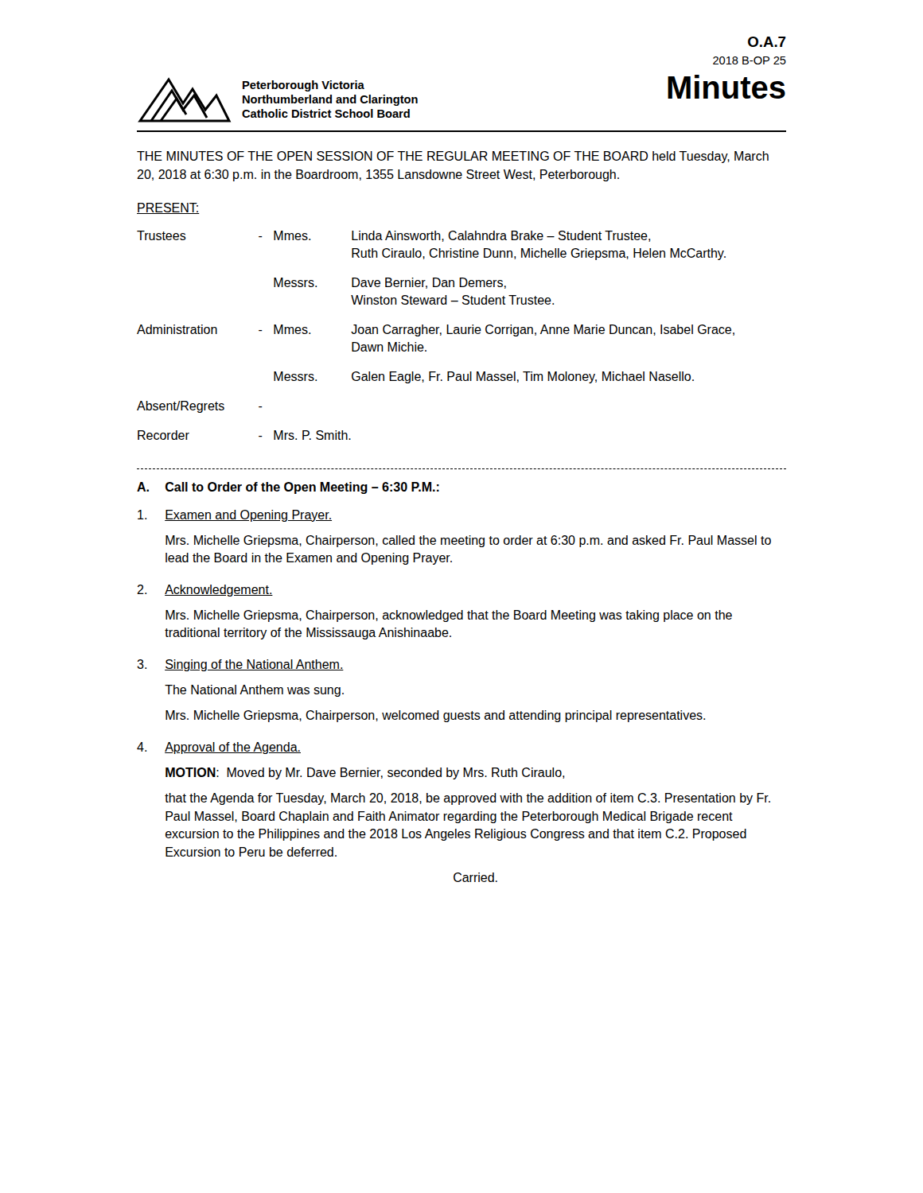O.A.7
2018 B-OP 25
Peterborough Victoria
Northumberland and Clarington
Catholic District School Board
Minutes
THE MINUTES OF THE OPEN SESSION OF THE REGULAR MEETING OF THE BOARD held Tuesday, March 20, 2018 at 6:30 p.m. in the Boardroom, 1355 Lansdowne Street West, Peterborough.
PRESENT:
| Trustees | - | Mmes. | Linda Ainsworth, Calahndra Brake – Student Trustee, Ruth Ciraulo, Christine Dunn, Michelle Griepsma, Helen McCarthy. |
| | | Messrs. | Dave Bernier, Dan Demers, Winston Steward – Student Trustee. |
| Administration | - | Mmes. | Joan Carragher, Laurie Corrigan, Anne Marie Duncan, Isabel Grace, Dawn Michie. |
| | | Messrs. | Galen Eagle, Fr. Paul Massel, Tim Moloney, Michael Nasello. |
| Absent/Regrets | - | | |
| Recorder | - | Mrs. P. Smith. |
A. Call to Order of the Open Meeting – 6:30 P.M.:
Examen and Opening Prayer.
Mrs. Michelle Griepsma, Chairperson, called the meeting to order at 6:30 p.m. and asked Fr. Paul Massel to lead the Board in the Examen and Opening Prayer.
Acknowledgement.
Mrs. Michelle Griepsma, Chairperson, acknowledged that the Board Meeting was taking place on the traditional territory of the Mississauga Anishinaabe.
Singing of the National Anthem.
The National Anthem was sung.
Mrs. Michelle Griepsma, Chairperson, welcomed guests and attending principal representatives.
Approval of the Agenda.
MOTION: Moved by Mr. Dave Bernier, seconded by Mrs. Ruth Ciraulo,
that the Agenda for Tuesday, March 20, 2018, be approved with the addition of item C.3. Presentation by Fr. Paul Massel, Board Chaplain and Faith Animator regarding the Peterborough Medical Brigade recent excursion to the Philippines and the 2018 Los Angeles Religious Congress and that item C.2. Proposed Excursion to Peru be deferred.
Carried.